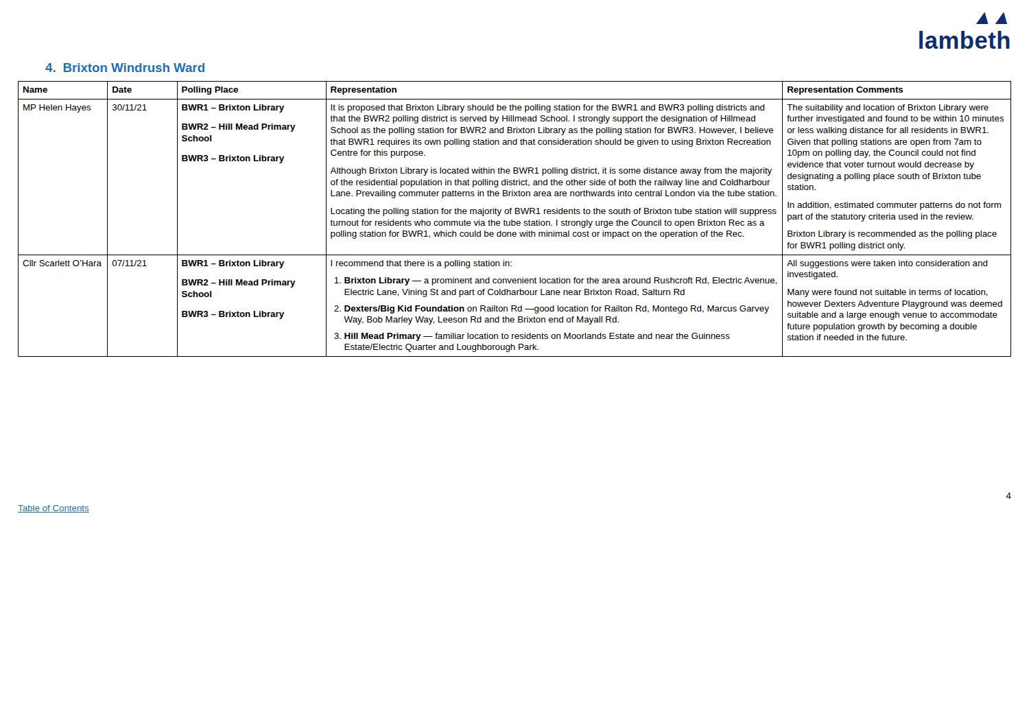▲▲ lambeth
4. Brixton Windrush Ward
| Name | Date | Polling Place | Representation | Representation Comments |
| --- | --- | --- | --- | --- |
| MP Helen Hayes | 30/11/21 | BWR1 – Brixton Library BWR2 – Hill Mead Primary School BWR3 – Brixton Library | It is proposed that Brixton Library should be the polling station for the BWR1 and BWR3 polling districts and that the BWR2 polling district is served by Hillmead School. I strongly support the designation of Hillmead School as the polling station for BWR2 and Brixton Library as the polling station for BWR3. However, I believe that BWR1 requires its own polling station and that consideration should be given to using Brixton Recreation Centre for this purpose. Although Brixton Library is located within the BWR1 polling district, it is some distance away from the majority of the residential population in that polling district, and the other side of both the railway line and Coldharbour Lane. Prevailing commuter patterns in the Brixton area are northwards into central London via the tube station. Locating the polling station for the majority of BWR1 residents to the south of Brixton tube station will suppress turnout for residents who commute via the tube station. I strongly urge the Council to open Brixton Rec as a polling station for BWR1, which could be done with minimal cost or impact on the operation of the Rec. | The suitability and location of Brixton Library were further investigated and found to be within 10 minutes or less walking distance for all residents in BWR1. Given that polling stations are open from 7am to 10pm on polling day, the Council could not find evidence that voter turnout would decrease by designating a polling place south of Brixton tube station. In addition, estimated commuter patterns do not form part of the statutory criteria used in the review. Brixton Library is recommended as the polling place for BWR1 polling district only. |
| Cllr Scarlett O’Hara | 07/11/21 | BWR1 – Brixton Library BWR2 – Hill Mead Primary School BWR3 – Brixton Library | I recommend that there is a polling station in: Brixton Library — a prominent and convenient location for the area around Rushcroft Rd, Electric Avenue, Electric Lane, Vining St and part of Coldharbour Lane near Brixton Road, Salturn Rd Dexters/Big Kid Foundation on Railton Rd —good location for Railton Rd, Montego Rd, Marcus Garvey Way, Bob Marley Way, Leeson Rd and the Brixton end of Mayall Rd. Hill Mead Primary — familiar location to residents on Moorlands Estate and near the Guinness Estate/Electric Quarter and Loughborough Park. | All suggestions were taken into consideration and investigated. Many were found not suitable in terms of location, however Dexters Adventure Playground was deemed suitable and a large enough venue to accommodate future population growth by becoming a double station if needed in the future. |
4
Table of Contents